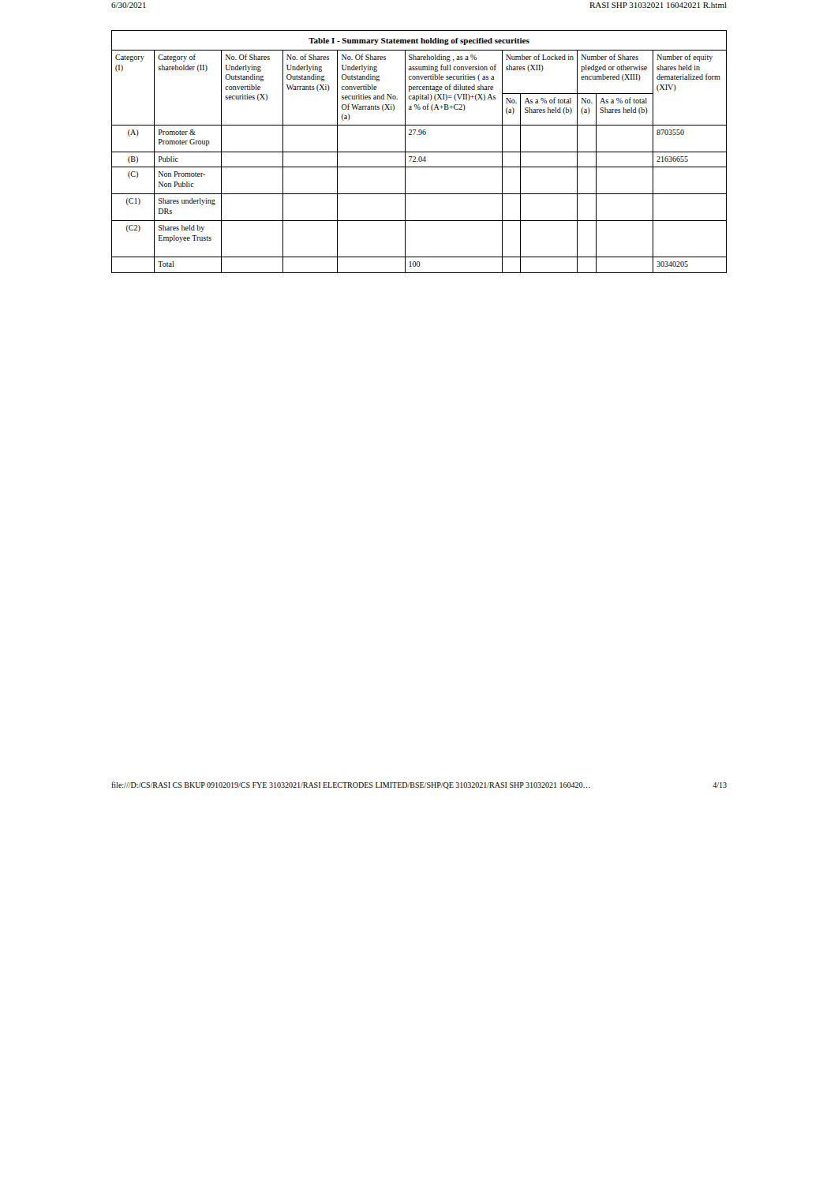6/30/2021
RASI SHP 31032021 16042021 R.html
Table I - Summary Statement holding of specified securities
| Category (I) | Category of shareholder (II) | No. Of Shares Underlying Outstanding convertible securities (X) | No. of Shares Underlying Outstanding Warrants (Xi) | No. Of Shares Underlying Outstanding convertible securities and No. Of Warrants (Xi) (a) | Shareholding , as a % assuming full conversion of convertible securities ( as a percentage of diluted share capital) (XI)= (VII)+(X) As a % of (A+B+C2) | Number of Locked in shares (XII) | Number of Shares pledged or otherwise encumbered (XIII) | Number of equity shares held in dematerialized form (XIV) |
| --- | --- | --- | --- | --- | --- | --- | --- | --- |
| No. (a) | As a % of total Shares held (b) | No. (a) | As a % of total Shares held (b) |
| (A) | Promoter & Promoter Group | | | | 27.96 | | | | | 8703550 |
| (B) | Public | | | | 72.04 | | | | | 21636655 |
| (C) | Non Promoter- Non Public | | | | | | | | | |
| (C1) | Shares underlying DRs | | | | | | | | | |
| (C2) | Shares held by Employee Trusts | | | | | | | | | |
| | Total | | | | 100 | | | | | 30340205 |
file:///D:/CS/RASI CS BKUP 09102019/CS FYE 31032021/RASI ELECTRODES LIMITED/BSE/SHP/QE 31032021/RASI SHP 31032021 160420…
4/13